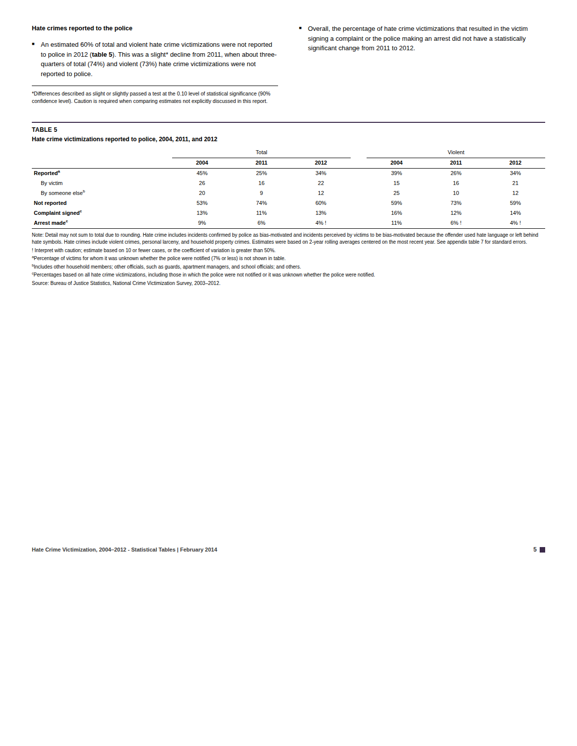Hate crimes reported to the police
An estimated 60% of total and violent hate crime victimizations were not reported to police in 2012 (table 5). This was a slight* decline from 2011, when about three-quarters of total (74%) and violent (73%) hate crime victimizations were not reported to police.
*Differences described as slight or slightly passed a test at the 0.10 level of statistical significance (90% confidence level). Caution is required when comparing estimates not explicitly discussed in this report.
Overall, the percentage of hate crime victimizations that resulted in the victim signing a complaint or the police making an arrest did not have a statistically significant change from 2011 to 2012.
TABLE 5
Hate crime victimizations reported to police, 2004, 2011, and 2012
| | Total | | Violent |
| --- | --- | --- | --- |
| | 2004 | 2011 | 2012 | | 2004 | 2011 | 2012 |
| Reported a | 45% | 25% | 34% | | 39% | 26% | 34% |
| By victim | 26 | 16 | 22 | | 15 | 16 | 21 |
| By someone else b | 20 | 9 | 12 | | 25 | 10 | 12 |
| Not reported | 53% | 74% | 60% | | 59% | 73% | 59% |
| Complaint signed c | 13% | 11% | 13% | | 16% | 12% | 14% |
| Arrest made c | 9% | 6% | 4% ! | | 11% | 6% ! | 4% ! |
Note: Detail may not sum to total due to rounding. Hate crime includes incidents confirmed by police as bias-motivated and incidents perceived by victims to be bias-motivated because the offender used hate language or left behind hate symbols. Hate crimes include violent crimes, personal larceny, and household property crimes. Estimates were based on 2-year rolling averages centered on the most recent year. See appendix table 7 for standard errors.
! Interpret with caution; estimate based on 10 or fewer cases, or the coefficient of variation is greater than 50%.
aPercentage of victims for whom it was unknown whether the police were notified (7% or less) is not shown in table.
bIncludes other household members; other officials, such as guards, apartment managers, and school officials; and others.
cPercentages based on all hate crime victimizations, including those in which the police were not notified or it was unknown whether the police were notified.
Source: Bureau of Justice Statistics, National Crime Victimization Survey, 2003–2012.
Hate Crime Victimization, 2004–2012 - Statistical Tables | February 2014
5